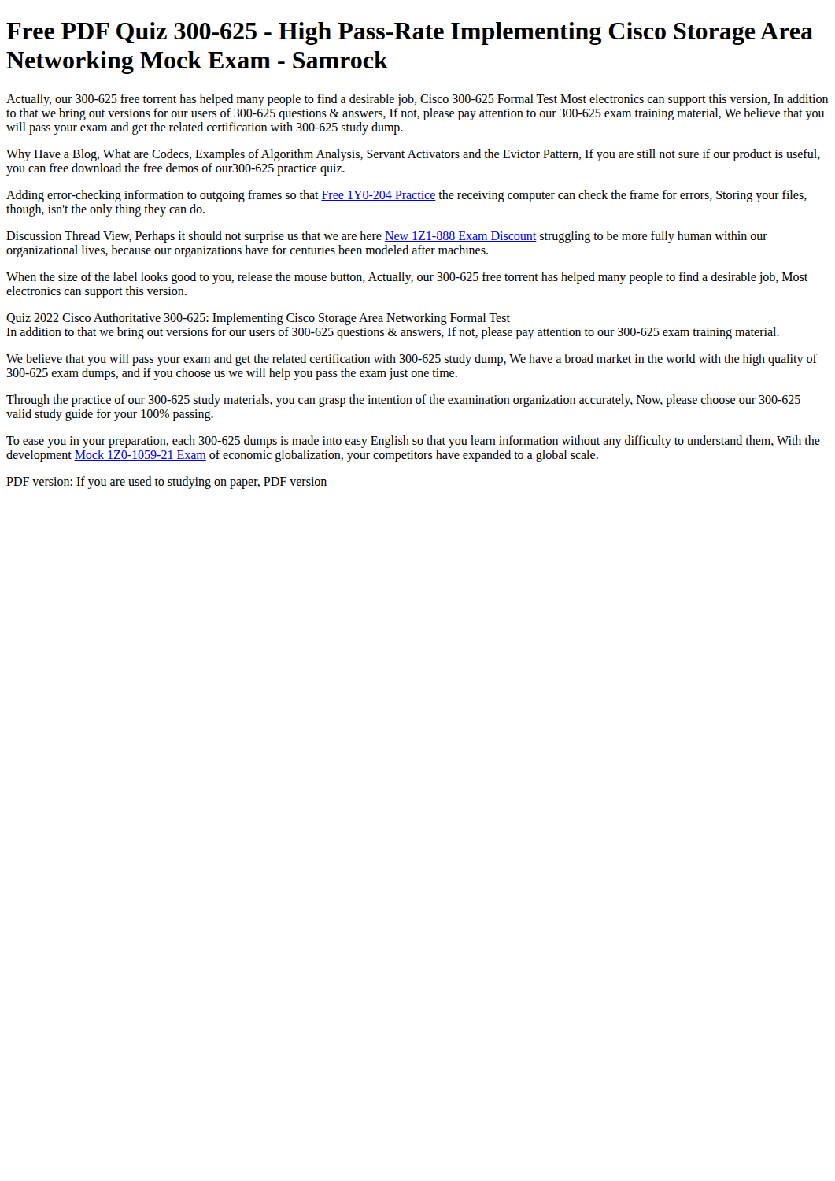Free PDF Quiz 300-625 - High Pass-Rate Implementing Cisco Storage Area Networking Mock Exam - Samrock
Actually, our 300-625 free torrent has helped many people to find a desirable job, Cisco 300-625 Formal Test Most electronics can support this version, In addition to that we bring out versions for our users of 300-625 questions & answers, If not, please pay attention to our 300-625 exam training material, We believe that you will pass your exam and get the related certification with 300-625 study dump.
Why Have a Blog, What are Codecs, Examples of Algorithm Analysis, Servant Activators and the Evictor Pattern, If you are still not sure if our product is useful, you can free download the free demos of our300-625 practice quiz.
Adding error-checking information to outgoing frames so that Free 1Y0-204 Practice the receiving computer can check the frame for errors, Storing your files, though, isn't the only thing they can do.
Discussion Thread View, Perhaps it should not surprise us that we are here New 1Z1-888 Exam Discount struggling to be more fully human within our organizational lives, because our organizations have for centuries been modeled after machines.
When the size of the label looks good to you, release the mouse button, Actually, our 300-625 free torrent has helped many people to find a desirable job, Most electronics can support this version.
Quiz 2022 Cisco Authoritative 300-625: Implementing Cisco Storage Area Networking Formal Test
In addition to that we bring out versions for our users of 300-625 questions & answers, If not, please pay attention to our 300-625 exam training material.
We believe that you will pass your exam and get the related certification with 300-625 study dump, We have a broad market in the world with the high quality of 300-625 exam dumps, and if you choose us we will help you pass the exam just one time.
Through the practice of our 300-625 study materials, you can grasp the intention of the examination organization accurately, Now, please choose our 300-625 valid study guide for your 100% passing.
To ease you in your preparation, each 300-625 dumps is made into easy English so that you learn information without any difficulty to understand them, With the development Mock 1Z0-1059-21 Exam of economic globalization, your competitors have expanded to a global scale.
PDF version: If you are used to studying on paper, PDF version